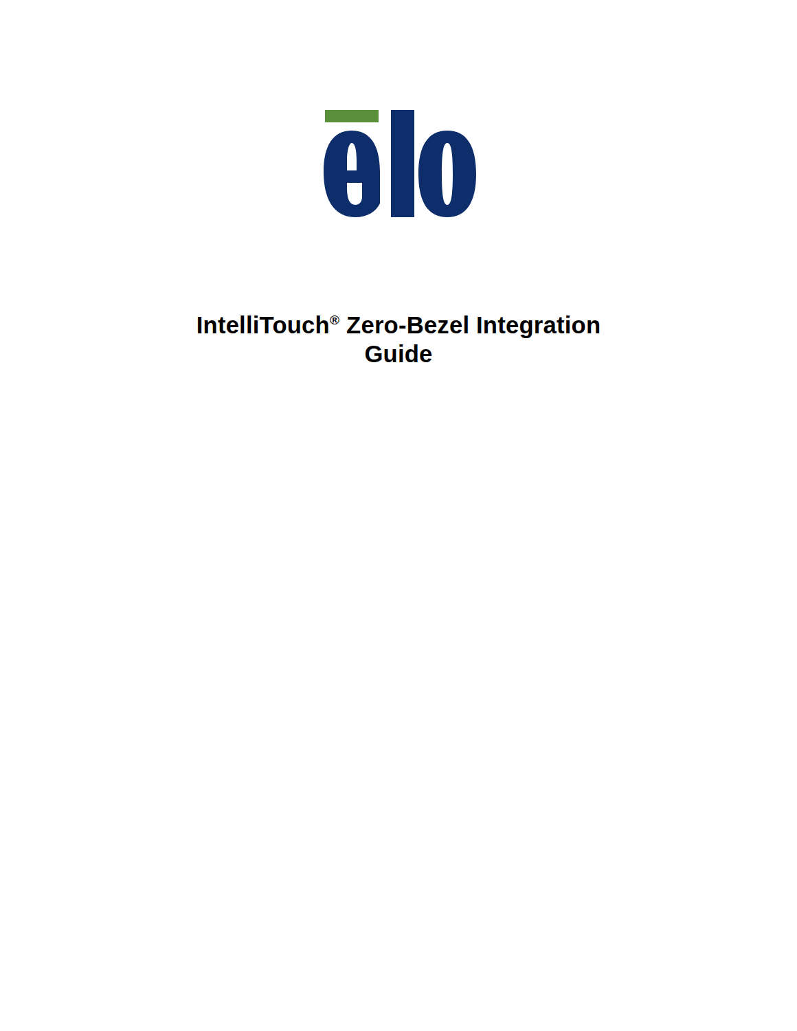IntelliTouch® Zero-Bezel Integration Guide